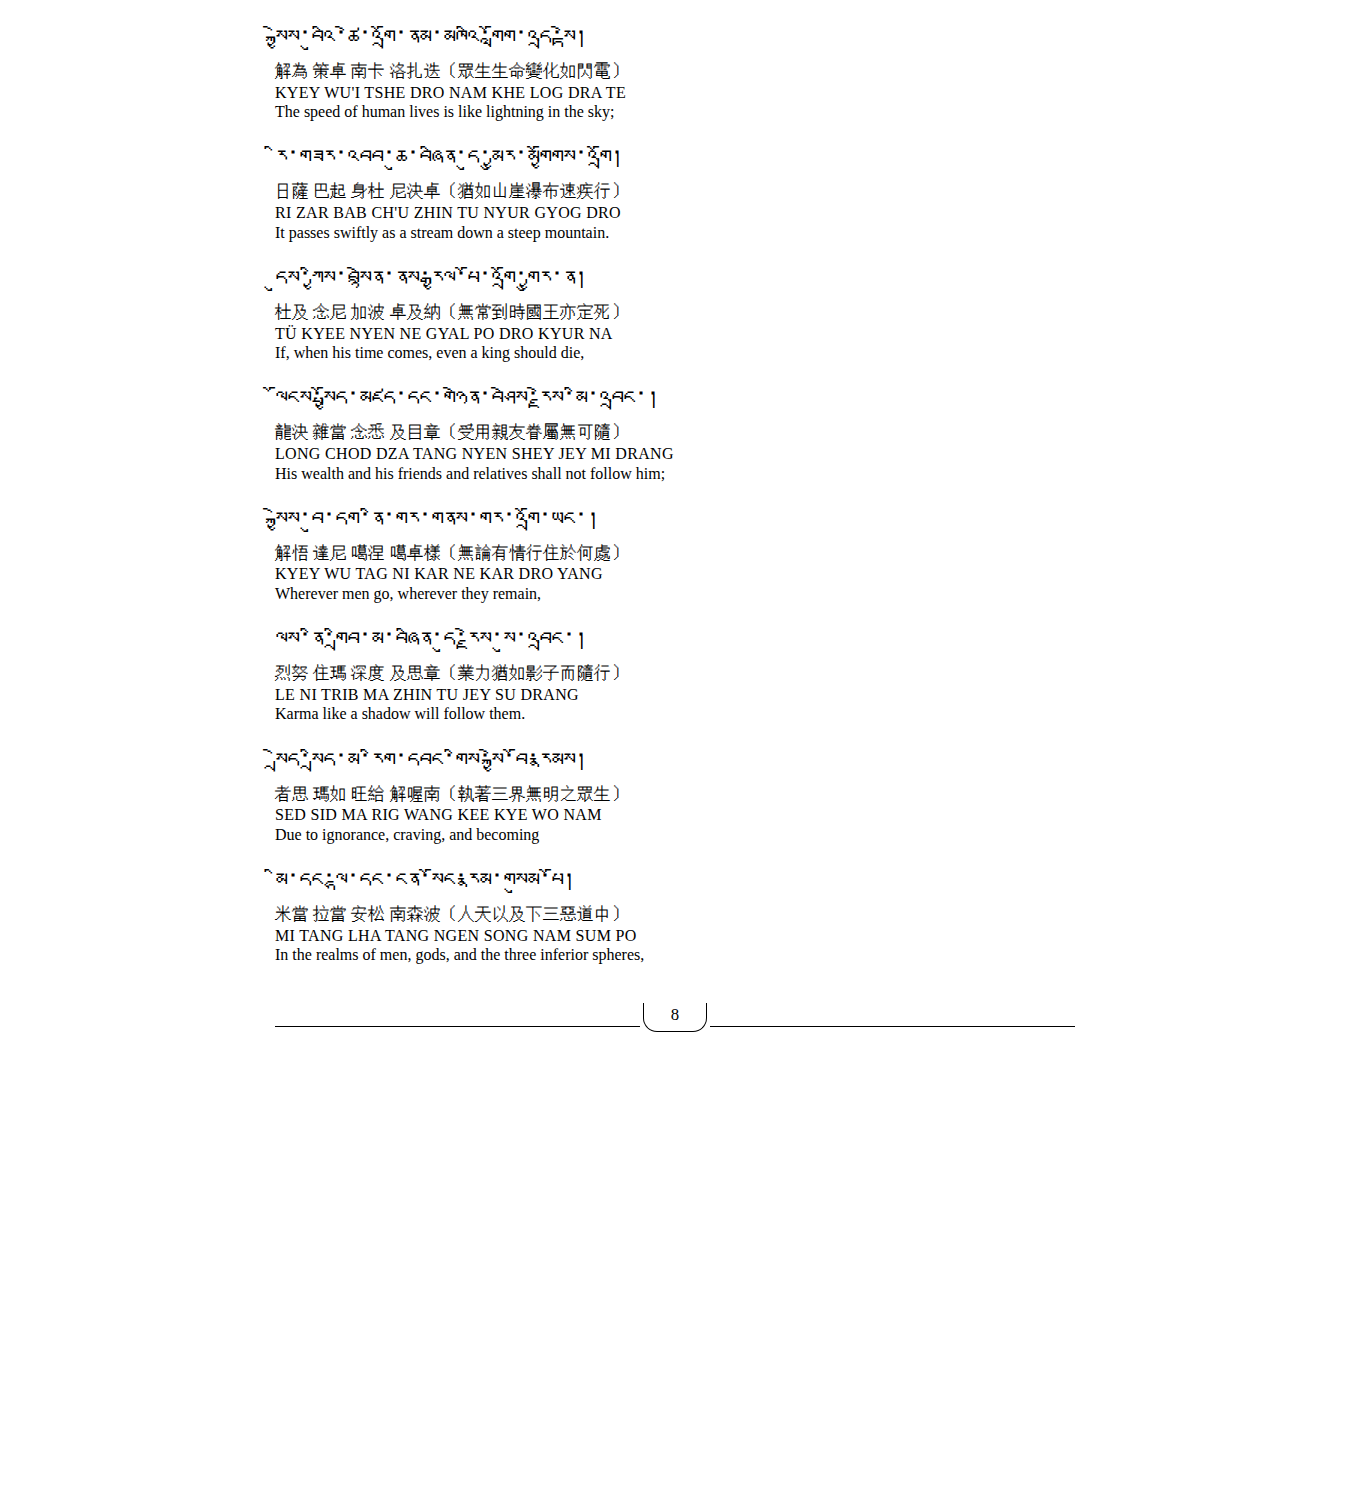སྐྱེས་བུའི་ཚེ་འགྲོ་ནམ་མཁའི་གློག་འདྲ་སྟེ།
解為 策卓 南卡 洛扎迭〔眾生生命變化如閃電〕
KYEY WU'I TSHE DRO NAM KHE LOG DRA TE
The speed of human lives is like lightning in the sky;
རི་གཟར་འབབ་ཆུ་བཞིན་དུ་མྱུར་མགྱོགས་འགྲོ།
日薩 巴起 身杜 尼決卓〔猶如山崖瀑布速疾行〕
RI ZAR BAB CH'U ZHIN TU NYUR GYOG DRO
It passes swiftly as a stream down a steep mountain.
དུས་ཀྱིས་བསྙེན་ནས་རྒྱལ་པོ་འགྲོ་གྱུར་ན།
杜及 念尼 加波 卓及納〔無常到時國王亦定死〕
TÜ KYEE NYEN NE GYAL PO DRO KYUR NA
If, when his time comes, even a king should die,
ལོངས་སྤྱོད་མཛད་དང་གཉེན་བཤེས་རྗེས་མི་འབྲང་།
龍決 雜當 念悉 及目章〔受用親友眷屬無可隨〕
LONG CHOD DZA TANG NYEN SHEY JEY MI DRANG
His wealth and his friends and relatives shall not follow him;
སྐྱེས་བུ་དག་ནི་གར་གནས་གར་འགྲོ་ཡང་།
解悟 達尼 噶涅 噶卓樣〔無論有情行住於何處〕
KYEY WU TAG NI KAR NE KAR DRO YANG
Wherever men go, wherever they remain,
ལས་ནི་གྲིབ་མ་བཞིན་དུ་རྗེས་སུ་འབྲང་།
烈努 住瑪 深度 及思章〔業力猶如影子而隨行〕
LE NI TRIB MA ZHIN TU JEY SU DRANG
Karma like a shadow will follow them.
སྲེད་སྲིད་མ་རིག་དབང་གིས་སྐྱེ་བོ་རྣམས།
者思 瑪如 旺給 解喔南〔執著三界無明之眾生〕
SED SID MA RIG WANG KEE KYE WO NAM
Due to ignorance, craving, and becoming
མི་དང་ལྷ་དང་ངན་སོང་རྣམ་གསུམ་པོ།
米當 拉當 安松 南森波〔人天以及下三惡道中〕
MI TANG LHA TANG NGEN SONG NAM SUM PO
In the realms of men, gods, and the three inferior spheres,
8